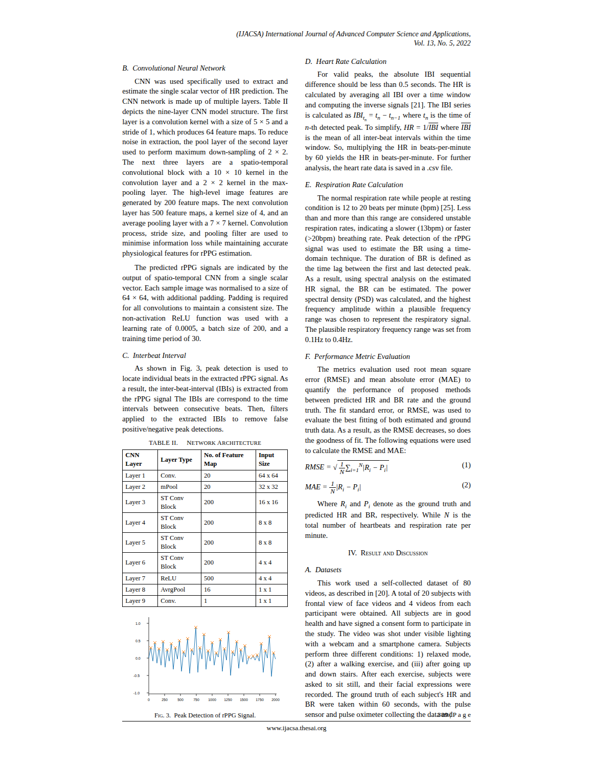(IJACSA) International Journal of Advanced Computer Science and Applications,
Vol. 13, No. 5, 2022
B. Convolutional Neural Network
CNN was used specifically used to extract and estimate the single scalar vector of HR prediction. The CNN network is made up of multiple layers. Table II depicts the nine-layer CNN model structure. The first layer is a convolution kernel with a size of 5 × 5 and a stride of 1, which produces 64 feature maps. To reduce noise in extraction, the pool layer of the second layer used to perform maximum down-sampling of 2 × 2. The next three layers are a spatio-temporal convolutional block with a 10 × 10 kernel in the convolution layer and a 2 × 2 kernel in the max-pooling layer. The high-level image features are generated by 200 feature maps. The next convolution layer has 500 feature maps, a kernel size of 4, and an average pooling layer with a 7 × 7 kernel. Convolution process, stride size, and pooling filter are used to minimise information loss while maintaining accurate physiological features for rPPG estimation.
The predicted rPPG signals are indicated by the output of spatio-temporal CNN from a single scalar vector. Each sample image was normalised to a size of 64 × 64, with additional padding. Padding is required for all convolutions to maintain a consistent size. The non-activation ReLU function was used with a learning rate of 0.0005, a batch size of 200, and a training time period of 30.
C. Interbeat Interval
As shown in Fig. 3, peak detection is used to locate individual beats in the extracted rPPG signal. As a result, the inter-beat-interval (IBIs) is extracted from the rPPG signal The IBIs are correspond to the time intervals between consecutive beats. Then, filters applied to the extracted IBIs to remove false positive/negative peak detections.
TABLE II. N ETWORK A RCHITECTURE
| CNN Layer | Layer Type | No. of Feature Map | Input Size |
| --- | --- | --- | --- |
| Layer 1 | Conv. | 20 | 64 x 64 |
| Layer 2 | mPool | 20 | 32 x 32 |
| Layer 3 | ST Conv Block | 200 | 16 x 16 |
| Layer 4 | ST Conv Block | 200 | 8 x 8 |
| Layer 5 | ST Conv Block | 200 | 8 x 8 |
| Layer 6 | ST Conv Block | 200 | 4 x 4 |
| Layer 7 | ReLU | 500 | 4 x 4 |
| Layer 8 | AvrgPool | 16 | 1 x 1 |
| Layer 9 | Conv. | 1 | 1 x 1 |
1.0 0.5 0.0 -0.5 -1.0 0 250 500 750 1000 1250 1500 1750 2000
Fig. 3. Peak Detection of rPPG Signal.
D. Heart Rate Calculation
For valid peaks, the absolute IBI sequential difference should be less than 0.5 seconds. The HR is calculated by averaging all IBI over a time window and computing the inverse signals [21]. The IBI series is calculated as IBItn = tn − tn−1 where tn is the time of n-th detected peak. To simplify, HR = 1/IBI where IBI is the mean of all inter-beat intervals within the time window. So, multiplying the HR in beats-per-minute by 60 yields the HR in beats-per-minute. For further analysis, the heart rate data is saved in a .csv file.
E. Respiration Rate Calculation
The normal respiration rate while people at resting condition is 12 to 20 beats per minute (bpm) [25]. Less than and more than this range are considered unstable respiration rates, indicating a slower (13bpm) or faster (>20bpm) breathing rate. Peak detection of the rPPG signal was used to estimate the BR using a time-domain technique. The duration of BR is defined as the time lag between the first and last detected peak. As a result, using spectral analysis on the estimated HR signal, the BR can be estimated. The power spectral density (PSD) was calculated, and the highest frequency amplitude within a plausible frequency range was chosen to represent the respiratory signal. The plausible respiratory frequency range was set from 0.1Hz to 0.4Hz.
F. Performance Metric Evaluation
The metrics evaluation used root mean square error (RMSE) and mean absolute error (MAE) to quantify the performance of proposed methods between predicted HR and BR rate and the ground truth. The fit standard error, or RMSE, was used to evaluate the best fitting of both estimated and ground truth data. As a result, as the RMSE decreases, so does the goodness of fit. The following equations were used to calculate the RMSE and MAE:
RMSE = √1 N∑i=1 N|Ri − Pi| (1)
MAE = 1 N|Ri − Pi| (2)
Where Ri and Pi denote as the ground truth and predicted HR and BR, respectively. While N is the total number of heartbeats and respiration rate per minute.
IV. Result and Discussion
A. Datasets
This work used a self-collected dataset of 80 videos, as described in [20]. A total of 20 subjects with frontal view of face videos and 4 videos from each participant were obtained. All subjects are in good health and have signed a consent form to participate in the study. The video was shot under visible lighting with a webcam and a smartphone camera. Subjects perform three different conditions: 1) relaxed mode, (2) after a walking exercise, and (iii) after going up and down stairs. After each exercise, subjects were asked to sit still, and their facial expressions were recorded. The ground truth of each subject's HR and BR were taken within 60 seconds, with the pulse sensor and pulse oximeter collecting the data and
389 | P a g e
www.ijacsa.thesai.org